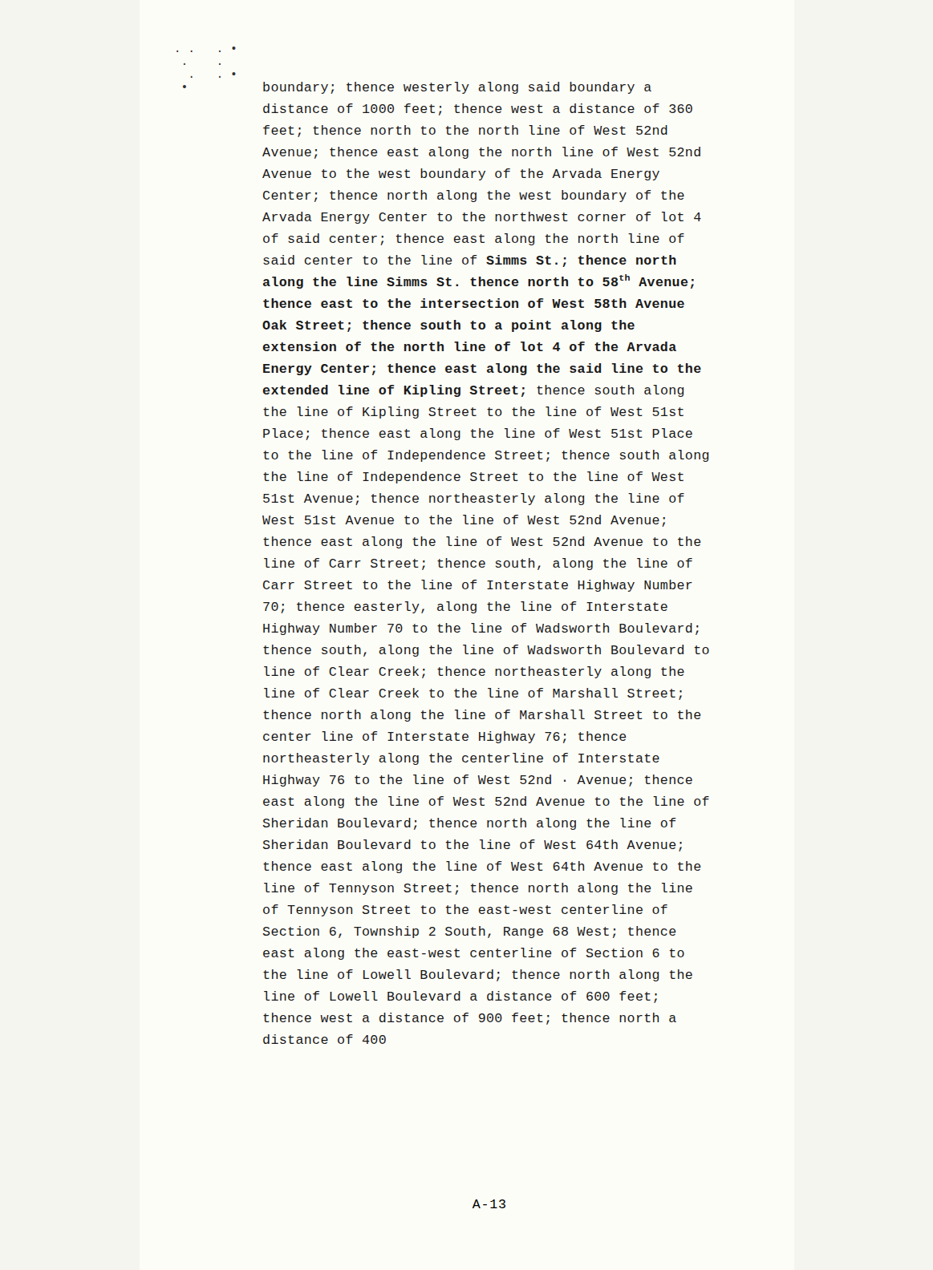. . . • . . . . • •
boundary; thence westerly along said boundary a distance of 1000 feet; thence west a distance of 360 feet; thence north to the north line of West 52nd Avenue; thence east along the north line of West 52nd Avenue to the west boundary of the Arvada Energy Center; thence north along the west boundary of the Arvada Energy Center to the northwest corner of lot 4 of said center; thence east along the north line of said center to the line of Simms St.; thence north along the line Simms St. thence north to 58th Avenue; thence east to the intersection of West 58th Avenue Oak Street; thence south to a point along the extension of the north line of lot 4 of the Arvada Energy Center; thence east along the said line to the extended line of Kipling Street; thence south along the line of Kipling Street to the line of West 51st Place; thence east along the line of West 51st Place to the line of Independence Street; thence south along the line of Independence Street to the line of West 51st Avenue; thence northeasterly along the line of West 51st Avenue to the line of West 52nd Avenue; thence east along the line of West 52nd Avenue to the line of Carr Street; thence south, along the line of Carr Street to the line of Interstate Highway Number 70; thence easterly, along the line of Interstate Highway Number 70 to the line of Wadsworth Boulevard; thence south, along the line of Wadsworth Boulevard to line of Clear Creek; thence northeasterly along the line of Clear Creek to the line of Marshall Street; thence north along the line of Marshall Street to the center line of Interstate Highway 76; thence northeasterly along the centerline of Interstate Highway 76 to the line of West 52nd · Avenue; thence east along the line of West 52nd Avenue to the line of Sheridan Boulevard; thence north along the line of Sheridan Boulevard to the line of West 64th Avenue; thence east along the line of West 64th Avenue to the line of Tennyson Street; thence north along the line of Tennyson Street to the east-west centerline of Section 6, Township 2 South, Range 68 West; thence east along the east-west centerline of Section 6 to the line of Lowell Boulevard; thence north along the line of Lowell Boulevard a distance of 600 feet; thence west a distance of 900 feet; thence north a distance of 400
A-13